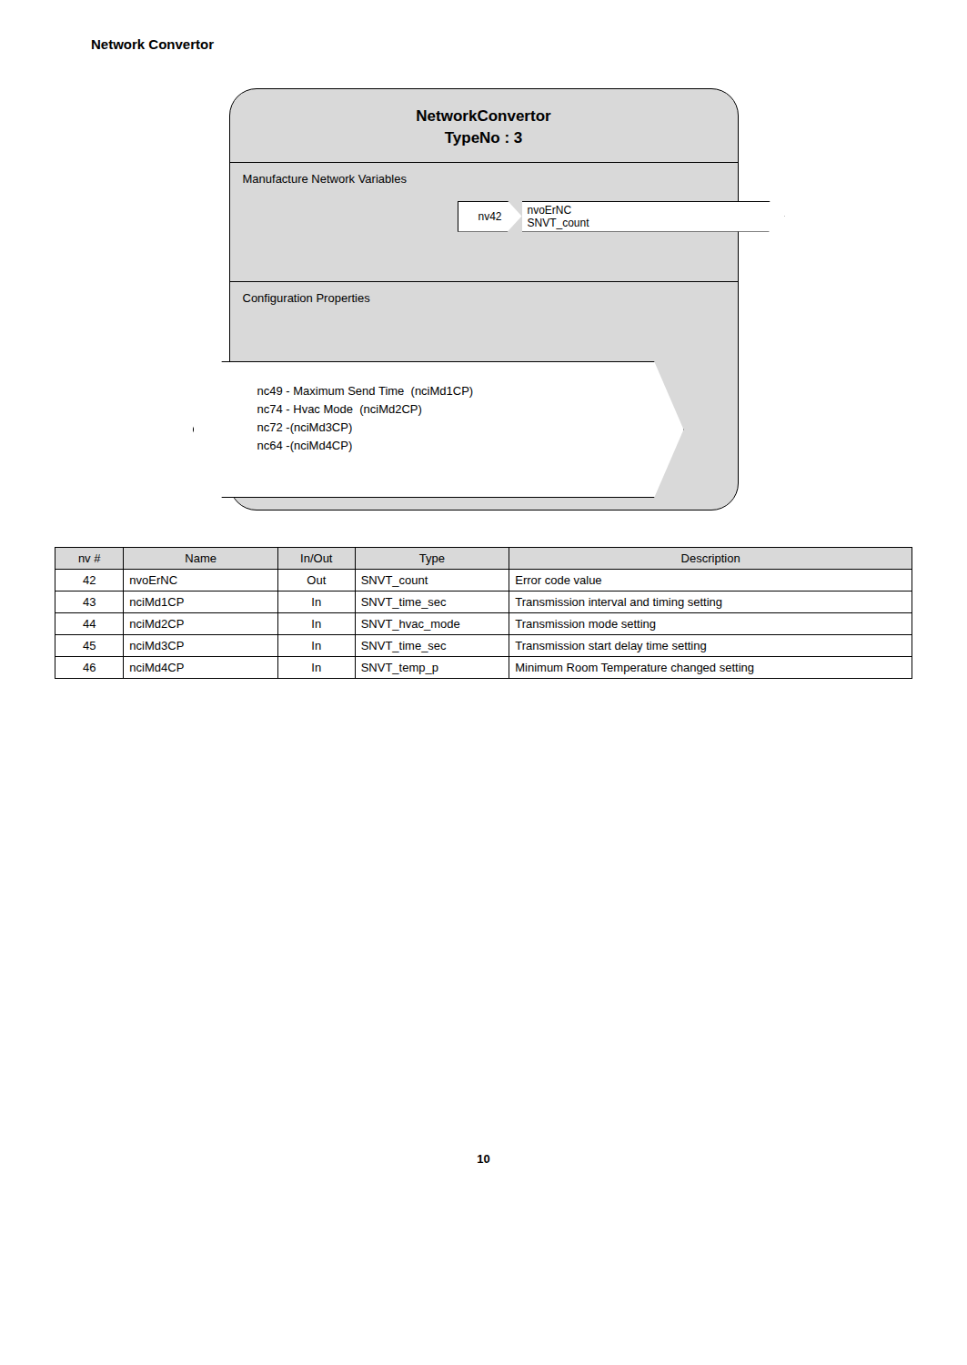Network Convertor
NetworkConvertor
TypeNo : 3
Manufacture Network Variables
nv42
nvoErNC
SNVT_count
Configuration Properties
nc49 - Maximum Send Time (nciMd1CP)
nc74 - Hvac Mode (nciMd2CP)
nc72 -(nciMd3CP)
nc64 -(nciMd4CP)
| nv # | Name | In/Out | Type | Description |
| --- | --- | --- | --- | --- |
| 42 | nvoErNC | Out | SNVT_count | Error code value |
| 43 | nciMd1CP | In | SNVT_time_sec | Transmission interval and timing setting |
| 44 | nciMd2CP | In | SNVT_hvac_mode | Transmission mode setting |
| 45 | nciMd3CP | In | SNVT_time_sec | Transmission start delay time setting |
| 46 | nciMd4CP | In | SNVT_temp_p | Minimum Room Temperature changed setting |
10